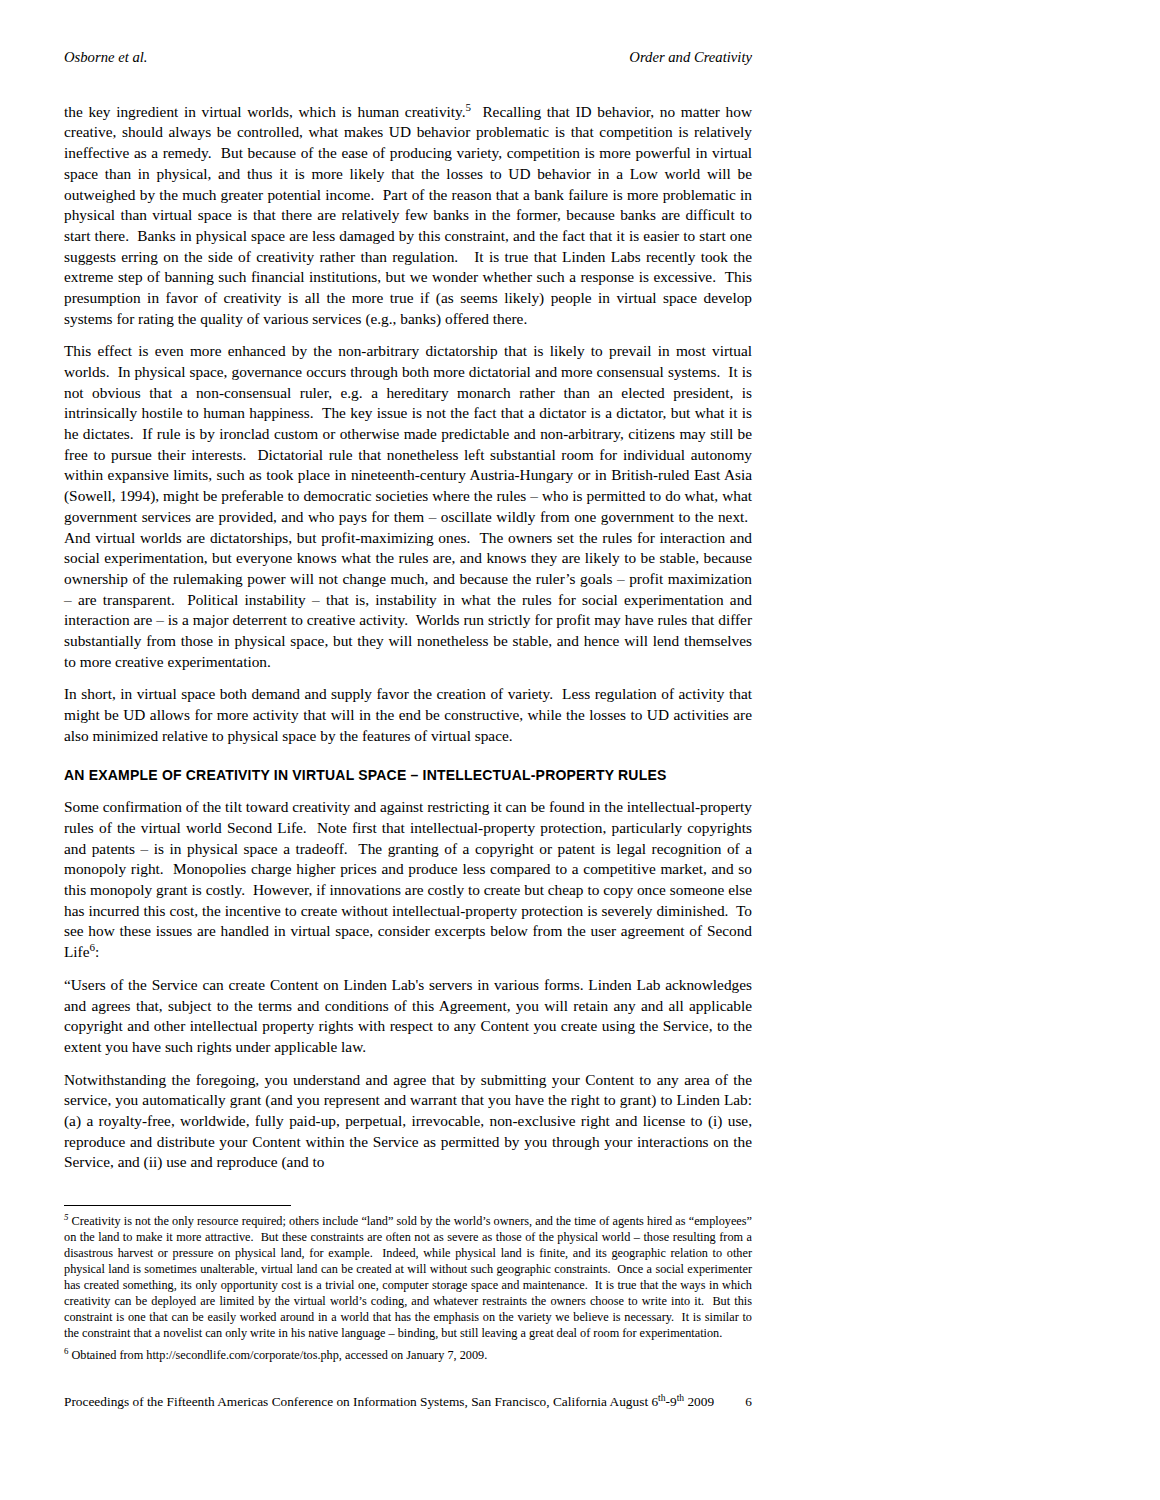Osborne et al. Order and Creativity
the key ingredient in virtual worlds, which is human creativity.5 Recalling that ID behavior, no matter how creative, should always be controlled, what makes UD behavior problematic is that competition is relatively ineffective as a remedy. But because of the ease of producing variety, competition is more powerful in virtual space than in physical, and thus it is more likely that the losses to UD behavior in a Low world will be outweighed by the much greater potential income. Part of the reason that a bank failure is more problematic in physical than virtual space is that there are relatively few banks in the former, because banks are difficult to start there. Banks in physical space are less damaged by this constraint, and the fact that it is easier to start one suggests erring on the side of creativity rather than regulation. It is true that Linden Labs recently took the extreme step of banning such financial institutions, but we wonder whether such a response is excessive. This presumption in favor of creativity is all the more true if (as seems likely) people in virtual space develop systems for rating the quality of various services (e.g., banks) offered there.
This effect is even more enhanced by the non-arbitrary dictatorship that is likely to prevail in most virtual worlds. In physical space, governance occurs through both more dictatorial and more consensual systems. It is not obvious that a non-consensual ruler, e.g. a hereditary monarch rather than an elected president, is intrinsically hostile to human happiness. The key issue is not the fact that a dictator is a dictator, but what it is he dictates. If rule is by ironclad custom or otherwise made predictable and non-arbitrary, citizens may still be free to pursue their interests. Dictatorial rule that nonetheless left substantial room for individual autonomy within expansive limits, such as took place in nineteenth-century Austria-Hungary or in British-ruled East Asia (Sowell, 1994), might be preferable to democratic societies where the rules – who is permitted to do what, what government services are provided, and who pays for them – oscillate wildly from one government to the next. And virtual worlds are dictatorships, but profit-maximizing ones. The owners set the rules for interaction and social experimentation, but everyone knows what the rules are, and knows they are likely to be stable, because ownership of the rulemaking power will not change much, and because the ruler’s goals – profit maximization – are transparent. Political instability – that is, instability in what the rules for social experimentation and interaction are – is a major deterrent to creative activity. Worlds run strictly for profit may have rules that differ substantially from those in physical space, but they will nonetheless be stable, and hence will lend themselves to more creative experimentation.
In short, in virtual space both demand and supply favor the creation of variety. Less regulation of activity that might be UD allows for more activity that will in the end be constructive, while the losses to UD activities are also minimized relative to physical space by the features of virtual space.
AN EXAMPLE OF CREATIVITY IN VIRTUAL SPACE – INTELLECTUAL-PROPERTY RULES
Some confirmation of the tilt toward creativity and against restricting it can be found in the intellectual-property rules of the virtual world Second Life. Note first that intellectual-property protection, particularly copyrights and patents – is in physical space a tradeoff. The granting of a copyright or patent is legal recognition of a monopoly right. Monopolies charge higher prices and produce less compared to a competitive market, and so this monopoly grant is costly. However, if innovations are costly to create but cheap to copy once someone else has incurred this cost, the incentive to create without intellectual-property protection is severely diminished. To see how these issues are handled in virtual space, consider excerpts below from the user agreement of Second Life6:
“Users of the Service can create Content on Linden Lab's servers in various forms. Linden Lab acknowledges and agrees that, subject to the terms and conditions of this Agreement, you will retain any and all applicable copyright and other intellectual property rights with respect to any Content you create using the Service, to the extent you have such rights under applicable law.
Notwithstanding the foregoing, you understand and agree that by submitting your Content to any area of the service, you automatically grant (and you represent and warrant that you have the right to grant) to Linden Lab: (a) a royalty-free, worldwide, fully paid-up, perpetual, irrevocable, non-exclusive right and license to (i) use, reproduce and distribute your Content within the Service as permitted by you through your interactions on the Service, and (ii) use and reproduce (and to
5 Creativity is not the only resource required; others include “land” sold by the world’s owners, and the time of agents hired as “employees” on the land to make it more attractive. But these constraints are often not as severe as those of the physical world – those resulting from a disastrous harvest or pressure on physical land, for example. Indeed, while physical land is finite, and its geographic relation to other physical land is sometimes unalterable, virtual land can be created at will without such geographic constraints. Once a social experimenter has created something, its only opportunity cost is a trivial one, computer storage space and maintenance. It is true that the ways in which creativity can be deployed are limited by the virtual world’s coding, and whatever restraints the owners choose to write into it. But this constraint is one that can be easily worked around in a world that has the emphasis on the variety we believe is necessary. It is similar to the constraint that a novelist can only write in his native language – binding, but still leaving a great deal of room for experimentation.
6 Obtained from http://secondlife.com/corporate/tos.php, accessed on January 7, 2009.
Proceedings of the Fifteenth Americas Conference on Information Systems, San Francisco, California August 6th-9th 2009 6